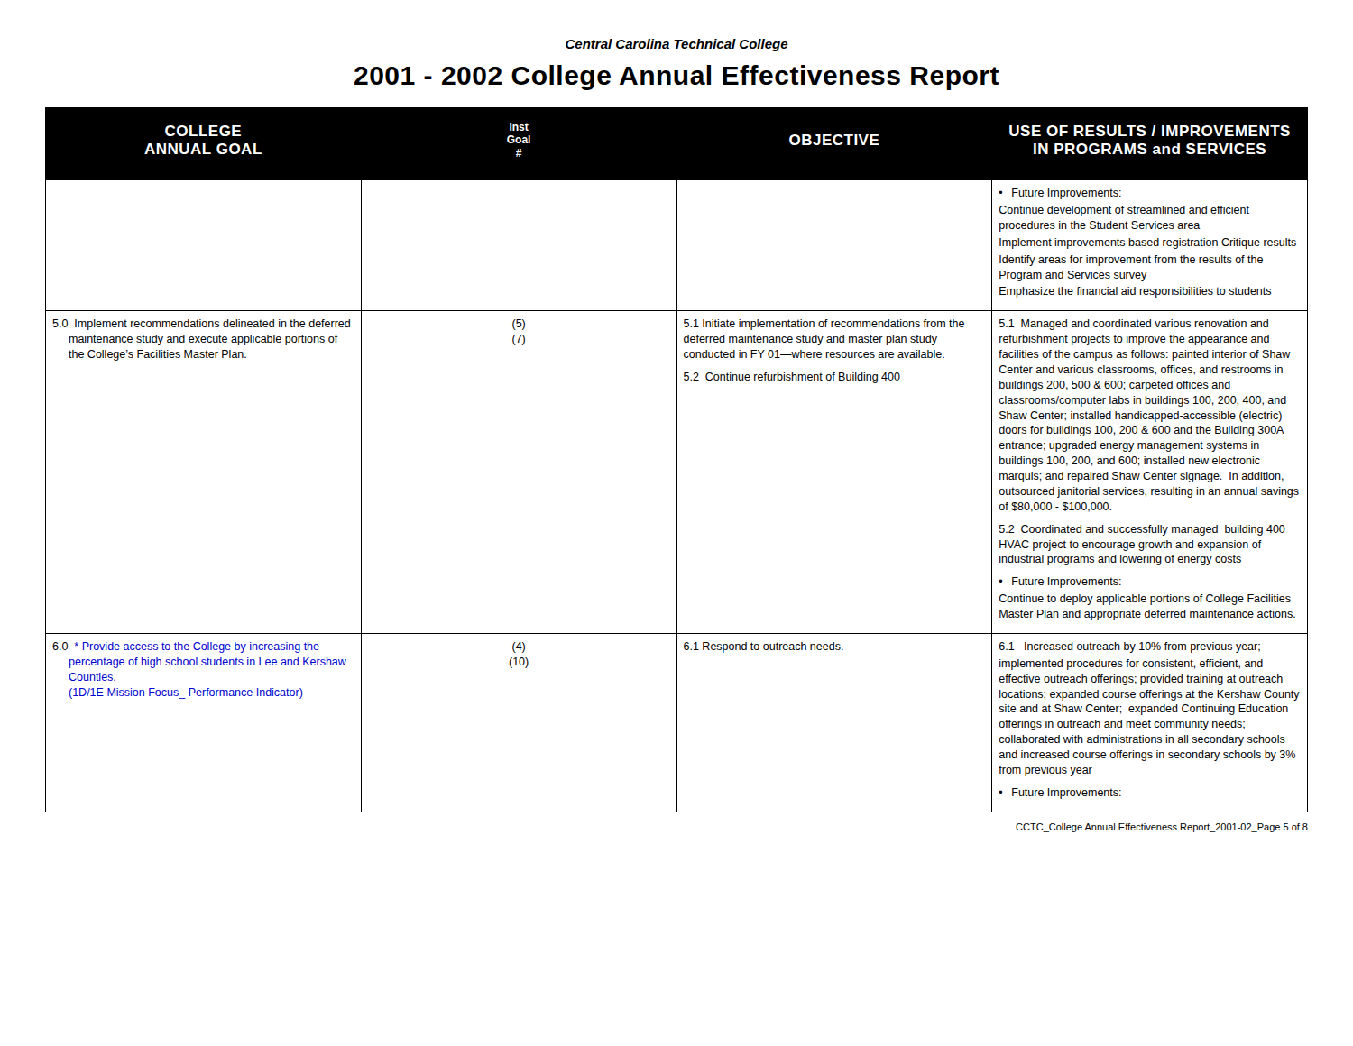Central Carolina Technical College
2001 - 2002 College Annual Effectiveness Report
| COLLEGE ANNUAL GOAL | Inst Goal # | OBJECTIVE | USE OF RESULTS / IMPROVEMENTS IN PROGRAMS and SERVICES |
| --- | --- | --- | --- |
| | | | Future Improvements: Continue development of streamlined and efficient procedures in the Student Services area Implement improvements based registration Critique results Identify areas for improvement from the results of the Program and Services survey Emphasize the financial aid responsibilities to students |
| 5.0 Implement recommendations delineated in the deferred maintenance study and execute applicable portions of the College’s Facilities Master Plan. | (5) (7) | 5.1 Initiate implementation of recommendations from the deferred maintenance study and master plan study conducted in FY 01—where resources are available. 5.2 Continue refurbishment of Building 400 | 5.1 Managed and coordinated various renovation and refurbishment projects to improve the appearance and facilities of the campus as follows: painted interior of Shaw Center and various classrooms, offices, and restrooms in buildings 200, 500 & 600; carpeted offices and classrooms/computer labs in buildings 100, 200, 400, and Shaw Center; installed handicapped-accessible (electric) doors for buildings 100, 200 & 600 and the Building 300A entrance; upgraded energy management systems in buildings 100, 200, and 600; installed new electronic marquis; and repaired Shaw Center signage. In addition, outsourced janitorial services, resulting in an annual savings of $80,000 - $100,000. 5.2 Coordinated and successfully managed building 400 HVAC project to encourage growth and expansion of industrial programs and lowering of energy costs Future Improvements: Continue to deploy applicable portions of College Facilities Master Plan and appropriate deferred maintenance actions. |
| 6.0 * Provide access to the College by increasing the percentage of high school students in Lee and Kershaw Counties. (1D/1E Mission Focus_ Performance Indicator) | (4) (10) | 6.1 Respond to outreach needs. | 6.1 Increased outreach by 10% from previous year; implemented procedures for consistent, efficient, and effective outreach offerings; provided training at outreach locations; expanded course offerings at the Kershaw County site and at Shaw Center; expanded Continuing Education offerings in outreach and meet community needs; collaborated with administrations in all secondary schools and increased course offerings in secondary schools by 3% from previous year Future Improvements: |
CCTC_College Annual Effectiveness Report_2001-02_Page 5 of 8